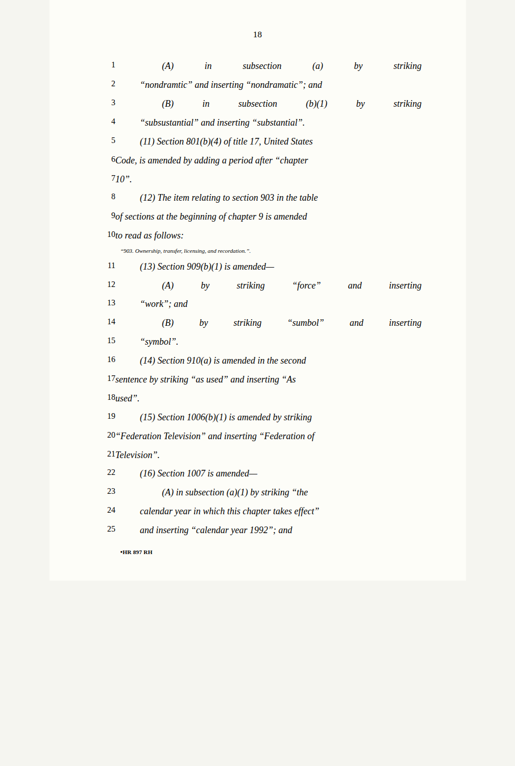18
| 1 | (A) in subsection (a) by striking |
| 2 | “nondramtic” and inserting “nondramatic”; and |
| 3 | (B) in subsection (b)(1) by striking |
| 4 | “subsustantial” and inserting “substantial”. |
| 5 | (11) Section 801(b)(4) of title 17, United States |
| 6 | Code, is amended by adding a period after “chapter |
| 7 | 10”. |
| 8 | (12) The item relating to section 903 in the table |
| 9 | of sections at the beginning of chapter 9 is amended |
| 10 | to read as follows: |
| | “903. Ownership, transfer, licensing, and recordation.”. |
| 11 | (13) Section 909(b)(1) is amended— |
| 12 | (A) by striking “force” and inserting |
| 13 | “work”; and |
| 14 | (B) by striking “sumbol” and inserting |
| 15 | “symbol”. |
| 16 | (14) Section 910(a) is amended in the second |
| 17 | sentence by striking “as used” and inserting “As |
| 18 | used”. |
| 19 | (15) Section 1006(b)(1) is amended by striking |
| 20 | “Federation Television” and inserting “Federation of |
| 21 | Television”. |
| 22 | (16) Section 1007 is amended— |
| 23 | (A) in subsection (a)(1) by striking “the |
| 24 | calendar year in which this chapter takes effect” |
| 25 | and inserting “calendar year 1992”; and |
•HR 897 RH